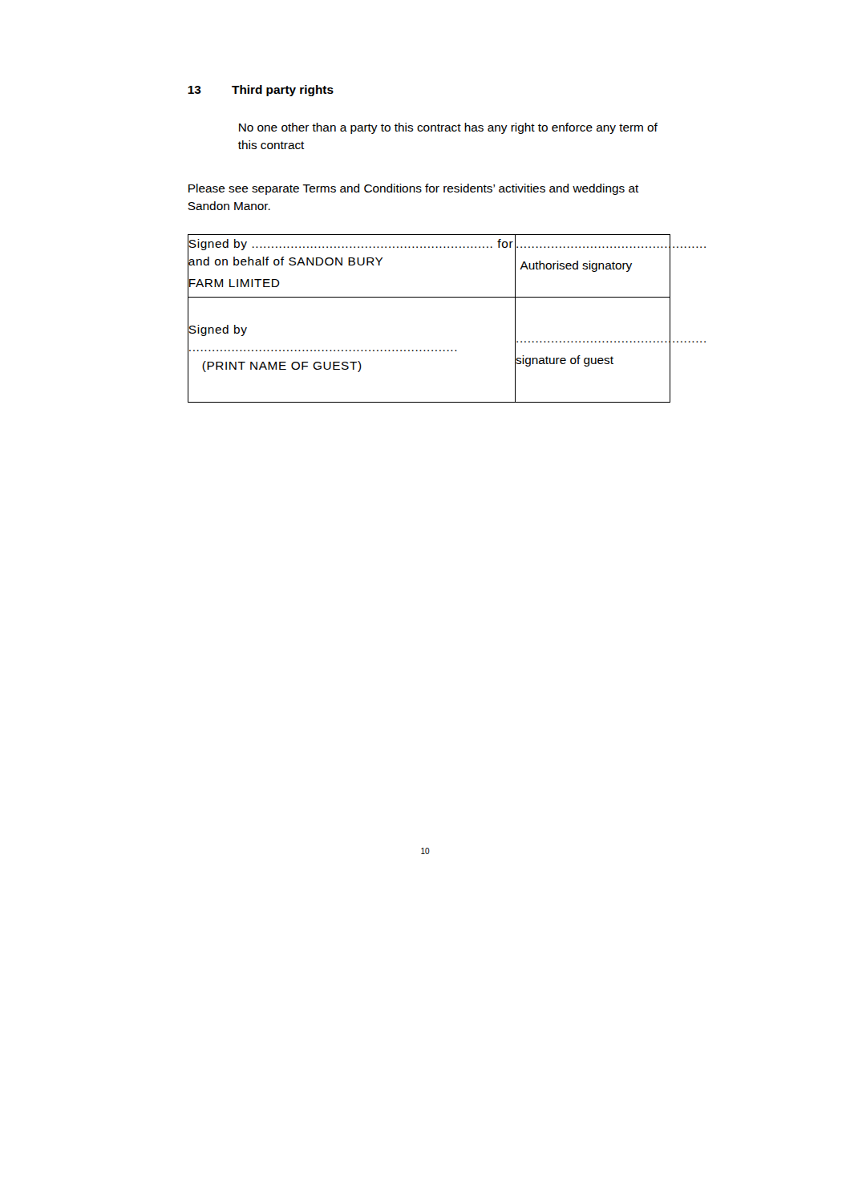13 Third party rights
No one other than a party to this contract has any right to enforce any term of this contract
Please see separate Terms and Conditions for residents’ activities and weddings at Sandon Manor.
| Signed by .............................................................. for and on behalf of SANDON BURY FARM LIMITED | ................................................. Authorised signatory |
| Signed by ..................................................................... (PRINT NAME OF GUEST) | ................................................. signature of guest |
10